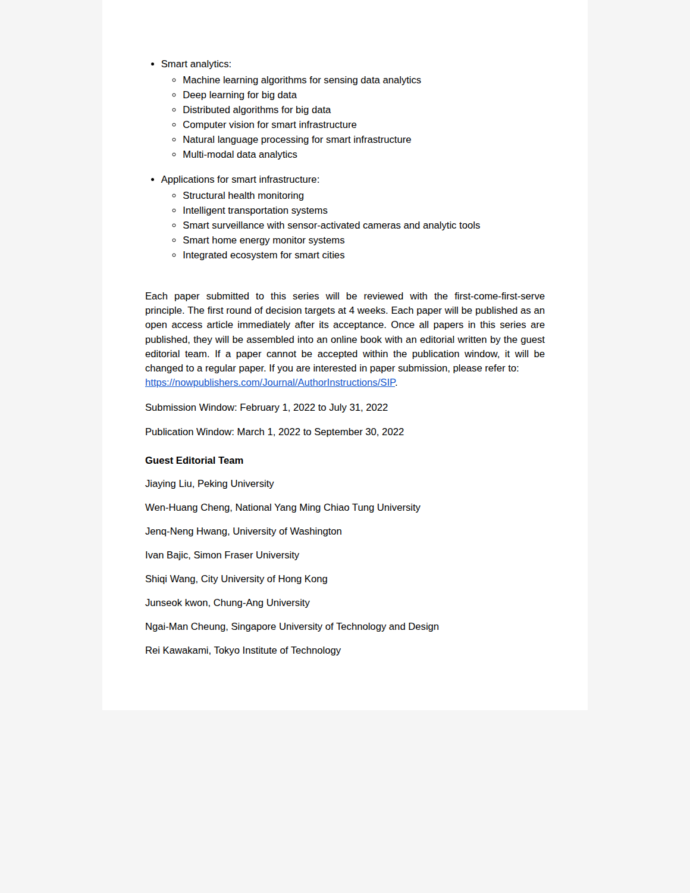Smart analytics:
Machine learning algorithms for sensing data analytics
Deep learning for big data
Distributed algorithms for big data
Computer vision for smart infrastructure
Natural language processing for smart infrastructure
Multi-modal data analytics
Applications for smart infrastructure:
Structural health monitoring
Intelligent transportation systems
Smart surveillance with sensor-activated cameras and analytic tools
Smart home energy monitor systems
Integrated ecosystem for smart cities
Each paper submitted to this series will be reviewed with the first-come-first-serve principle. The first round of decision targets at 4 weeks. Each paper will be published as an open access article immediately after its acceptance. Once all papers in this series are published, they will be assembled into an online book with an editorial written by the guest editorial team. If a paper cannot be accepted within the publication window, it will be changed to a regular paper. If you are interested in paper submission, please refer to:
https://nowpublishers.com/Journal/AuthorInstructions/SIP.
Submission Window: February 1, 2022 to July 31, 2022
Publication Window: March 1, 2022 to September 30, 2022
Guest Editorial Team
Jiaying Liu, Peking University
Wen-Huang Cheng, National Yang Ming Chiao Tung University
Jenq-Neng Hwang, University of Washington
Ivan Bajic, Simon Fraser University
Shiqi Wang, City University of Hong Kong
Junseok kwon, Chung-Ang University
Ngai-Man Cheung, Singapore University of Technology and Design
Rei Kawakami, Tokyo Institute of Technology